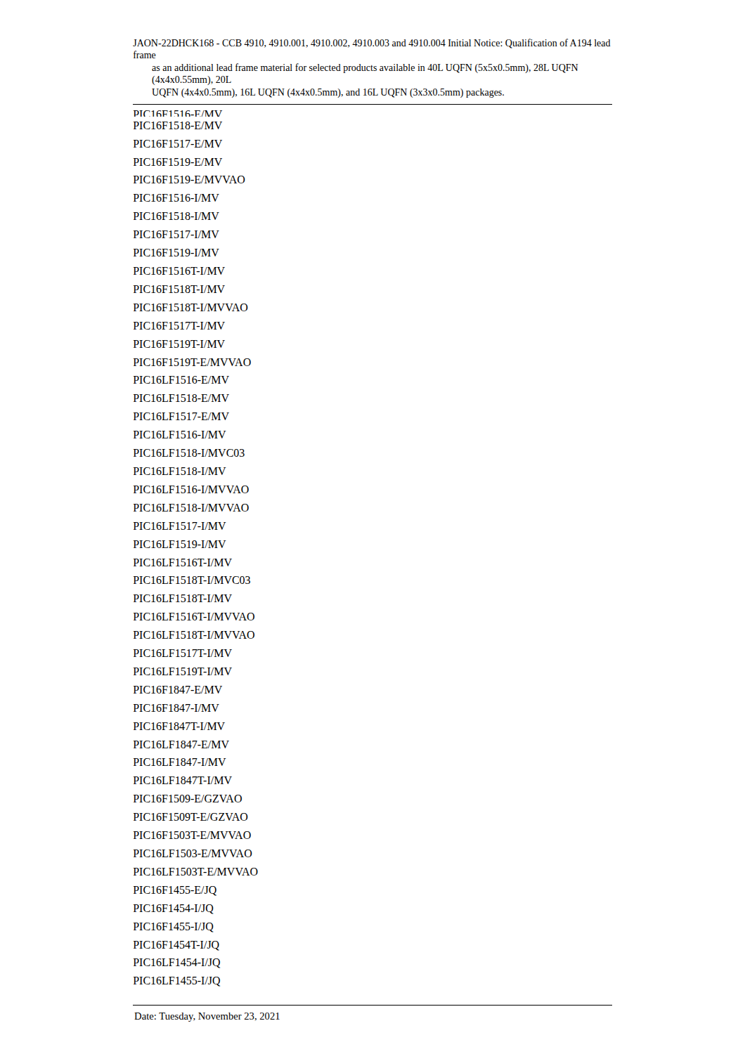JAON-22DHCK168 - CCB 4910, 4910.001, 4910.002, 4910.003 and 4910.004 Initial Notice: Qualification of A194 lead frame as an additional lead frame material for selected products available in 40L UQFN (5x5x0.5mm), 28L UQFN (4x4x0.55mm), 20L UQFN (4x4x0.5mm), 16L UQFN (4x4x0.5mm), and 16L UQFN (3x3x0.5mm) packages.
PIC16F1516-E/MV
PIC16F1518-E/MV
PIC16F1517-E/MV
PIC16F1519-E/MV
PIC16F1519-E/MVVAO
PIC16F1516-I/MV
PIC16F1518-I/MV
PIC16F1517-I/MV
PIC16F1519-I/MV
PIC16F1516T-I/MV
PIC16F1518T-I/MV
PIC16F1518T-I/MVVAO
PIC16F1517T-I/MV
PIC16F1519T-I/MV
PIC16F1519T-E/MVVAO
PIC16LF1516-E/MV
PIC16LF1518-E/MV
PIC16LF1517-E/MV
PIC16LF1516-I/MV
PIC16LF1518-I/MVC03
PIC16LF1518-I/MV
PIC16LF1516-I/MVVAO
PIC16LF1518-I/MVVAO
PIC16LF1517-I/MV
PIC16LF1519-I/MV
PIC16LF1516T-I/MV
PIC16LF1518T-I/MVC03
PIC16LF1518T-I/MV
PIC16LF1516T-I/MVVAO
PIC16LF1518T-I/MVVAO
PIC16LF1517T-I/MV
PIC16LF1519T-I/MV
PIC16F1847-E/MV
PIC16F1847-I/MV
PIC16F1847T-I/MV
PIC16LF1847-E/MV
PIC16LF1847-I/MV
PIC16LF1847T-I/MV
PIC16F1509-E/GZVAO
PIC16F1509T-E/GZVAO
PIC16F1503T-E/MVVAO
PIC16LF1503-E/MVVAO
PIC16LF1503T-E/MVVAO
PIC16F1455-E/JQ
PIC16F1454-I/JQ
PIC16F1455-I/JQ
PIC16F1454T-I/JQ
PIC16LF1454-I/JQ
PIC16LF1455-I/JQ
Date: Tuesday, November 23, 2021